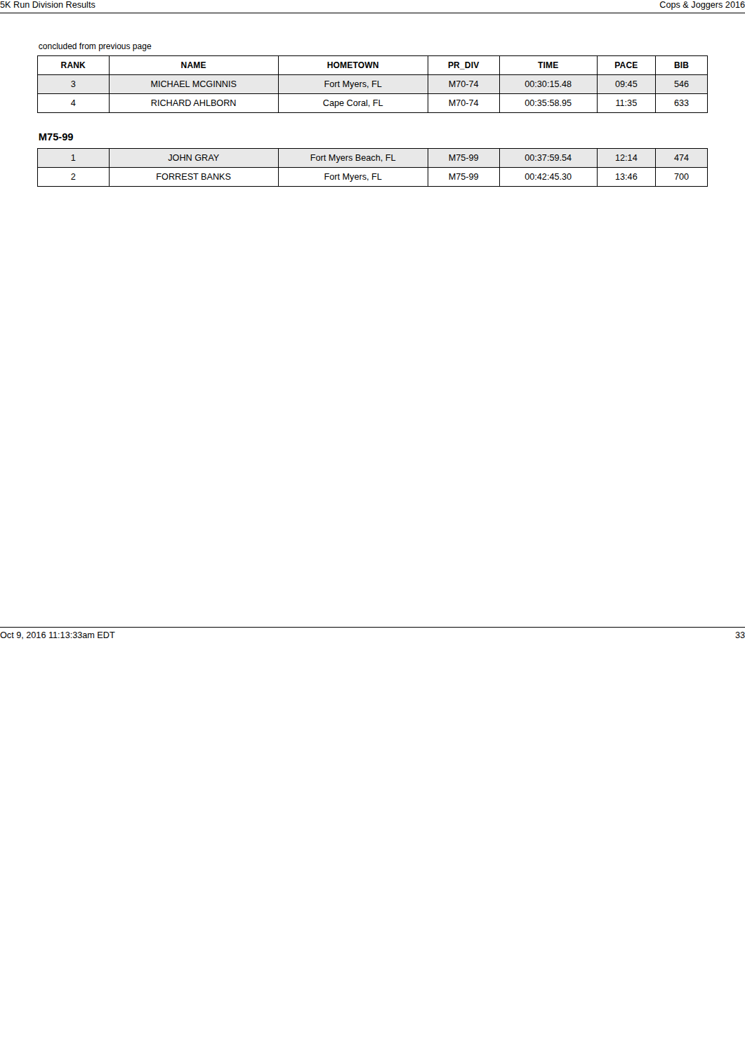5K Run Division Results
Cops & Joggers 2016
concluded from previous page
| RANK | NAME | HOMETOWN | PR_DIV | TIME | PACE | BIB |
| --- | --- | --- | --- | --- | --- | --- |
| 3 | MICHAEL MCGINNIS | Fort Myers, FL | M70-74 | 00:30:15.48 | 09:45 | 546 |
| 4 | RICHARD AHLBORN | Cape Coral, FL | M70-74 | 00:35:58.95 | 11:35 | 633 |
M75-99
| 1 | JOHN GRAY | Fort Myers Beach, FL | M75-99 | 00:37:59.54 | 12:14 | 474 |
| 2 | FORREST BANKS | Fort Myers, FL | M75-99 | 00:42:45.30 | 13:46 | 700 |
Oct 9, 2016 11:13:33am EDT
33